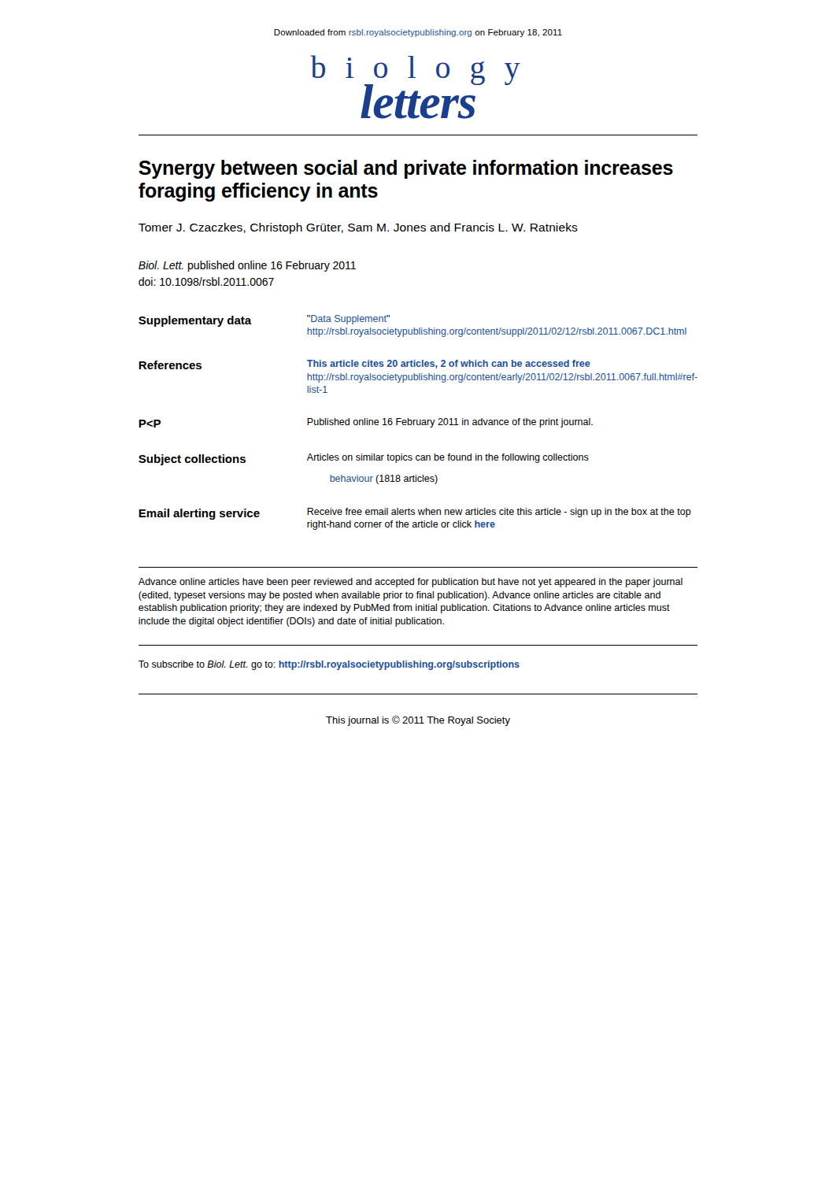Downloaded from rsbl.royalsocietypublishing.org on February 18, 2011
b i o l o g y
letters
Synergy between social and private information increases foraging efficiency in ants
Tomer J. Czaczkes, Christoph Grüter, Sam M. Jones and Francis L. W. Ratnieks
Biol. Lett. published online 16 February 2011
doi: 10.1098/rsbl.2011.0067
| Supplementary data | " Data Supplement " http://rsbl.royalsocietypublishing.org/content/suppl/2011/02/12/rsbl.2011.0067.DC1.html |
| References | This article cites 20 articles, 2 of which can be accessed free http://rsbl.royalsocietypublishing.org/content/early/2011/02/12/rsbl.2011.0067.full.html#ref-list-1 |
| P<P | Published online 16 February 2011 in advance of the print journal. |
| Subject collections | Articles on similar topics can be found in the following collections behaviour (1818 articles) |
| Email alerting service | Receive free email alerts when new articles cite this article - sign up in the box at the top right-hand corner of the article or click here |
Advance online articles have been peer reviewed and accepted for publication but have not yet appeared in the paper journal (edited, typeset versions may be posted when available prior to final publication). Advance online articles are citable and establish publication priority; they are indexed by PubMed from initial publication. Citations to Advance online articles must include the digital object identifier (DOIs) and date of initial publication.
To subscribe to Biol. Lett. go to: http://rsbl.royalsocietypublishing.org/subscriptions
This journal is © 2011 The Royal Society